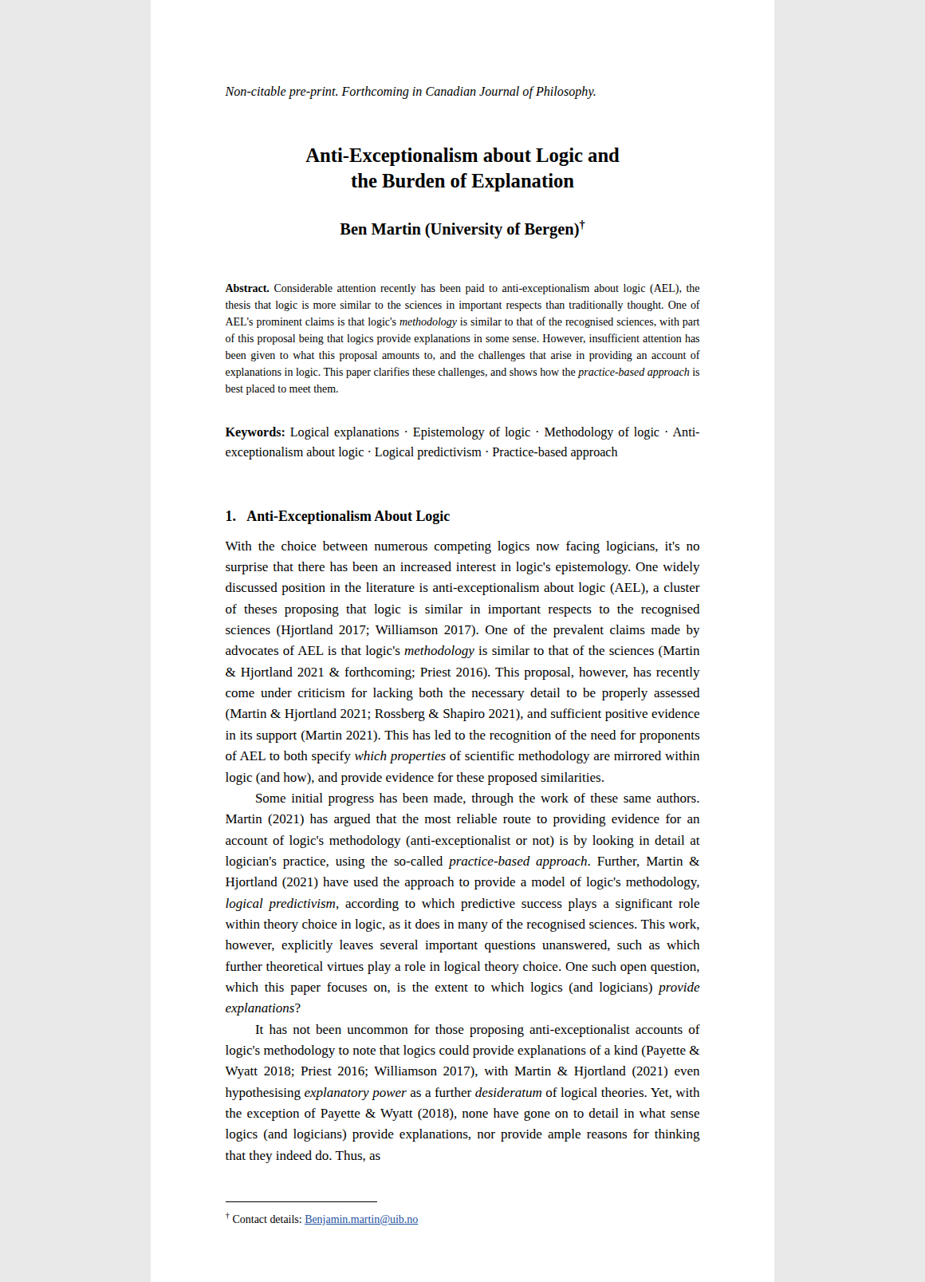Non-citable pre-print. Forthcoming in Canadian Journal of Philosophy.
Anti-Exceptionalism about Logic and
the Burden of Explanation
Ben Martin (University of Bergen)†
Abstract. Considerable attention recently has been paid to anti-exceptionalism about logic (AEL), the thesis that logic is more similar to the sciences in important respects than traditionally thought. One of AEL's prominent claims is that logic's methodology is similar to that of the recognised sciences, with part of this proposal being that logics provide explanations in some sense. However, insufficient attention has been given to what this proposal amounts to, and the challenges that arise in providing an account of explanations in logic. This paper clarifies these challenges, and shows how the practice-based approach is best placed to meet them.
Keywords: Logical explanations · Epistemology of logic · Methodology of logic · Anti-exceptionalism about logic · Logical predictivism · Practice-based approach
1. Anti-Exceptionalism About Logic
With the choice between numerous competing logics now facing logicians, it's no surprise that there has been an increased interest in logic's epistemology. One widely discussed position in the literature is anti-exceptionalism about logic (AEL), a cluster of theses proposing that logic is similar in important respects to the recognised sciences (Hjortland 2017; Williamson 2017). One of the prevalent claims made by advocates of AEL is that logic's methodology is similar to that of the sciences (Martin & Hjortland 2021 & forthcoming; Priest 2016). This proposal, however, has recently come under criticism for lacking both the necessary detail to be properly assessed (Martin & Hjortland 2021; Rossberg & Shapiro 2021), and sufficient positive evidence in its support (Martin 2021). This has led to the recognition of the need for proponents of AEL to both specify which properties of scientific methodology are mirrored within logic (and how), and provide evidence for these proposed similarities.
Some initial progress has been made, through the work of these same authors. Martin (2021) has argued that the most reliable route to providing evidence for an account of logic's methodology (anti-exceptionalist or not) is by looking in detail at logician's practice, using the so-called practice-based approach. Further, Martin & Hjortland (2021) have used the approach to provide a model of logic's methodology, logical predictivism, according to which predictive success plays a significant role within theory choice in logic, as it does in many of the recognised sciences. This work, however, explicitly leaves several important questions unanswered, such as which further theoretical virtues play a role in logical theory choice. One such open question, which this paper focuses on, is the extent to which logics (and logicians) provide explanations?
It has not been uncommon for those proposing anti-exceptionalist accounts of logic's methodology to note that logics could provide explanations of a kind (Payette & Wyatt 2018; Priest 2016; Williamson 2017), with Martin & Hjortland (2021) even hypothesising explanatory power as a further desideratum of logical theories. Yet, with the exception of Payette & Wyatt (2018), none have gone on to detail in what sense logics (and logicians) provide explanations, nor provide ample reasons for thinking that they indeed do. Thus, as
† Contact details: Benjamin.martin@uib.no